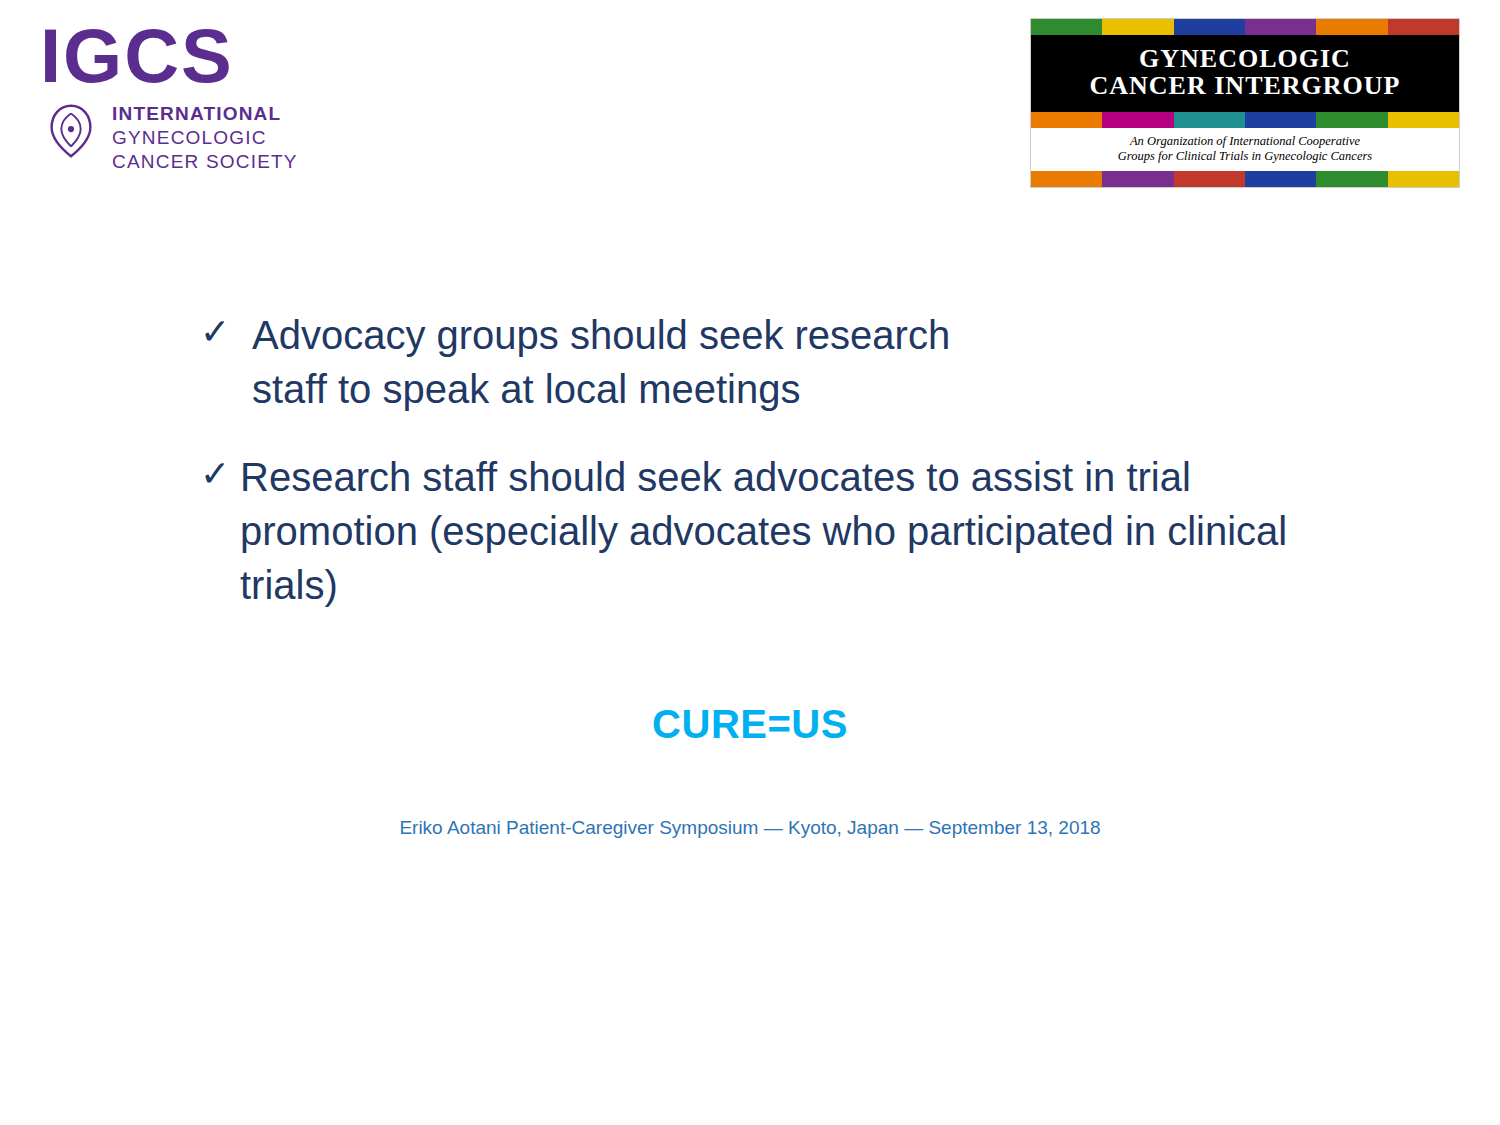IGCS
INTERNATIONAL
GYNECOLOGIC
CANCER SOCIETY
GYNECOLOGIC CANCER INTERGROUP
An Organization of International Cooperative
Groups for Clinical Trials in Gynecologic Cancers
✓
Advocacy groups should seek research
staff to speak at local meetings
✓
Research staff should seek advocates to assist in trial promotion (especially advocates who participated in clinical trials)
CURE=US
Eriko Aotani Patient-Caregiver Symposium — Kyoto, Japan — September 13, 2018